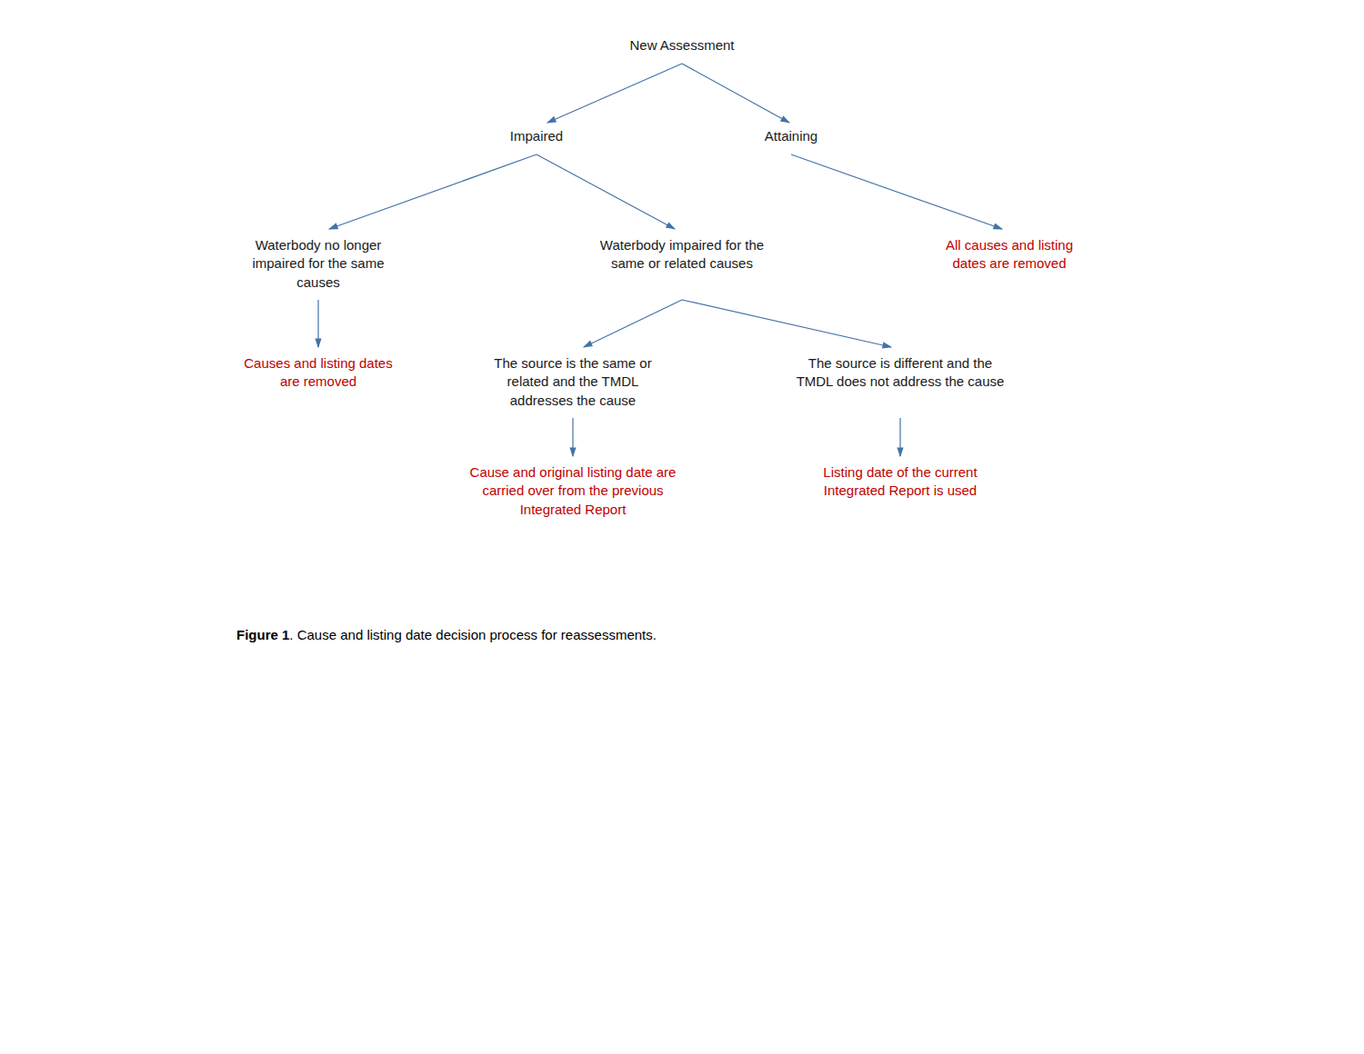New Assessment
Impaired
Attaining
Waterbody no longer impaired for the same causes
Waterbody impaired for the same or related causes
All causes and listing dates are removed
Causes and listing dates are removed
The source is the same or related and the TMDL addresses the cause
The source is different and the TMDL does not address the cause
Cause and original listing date are carried over from the previous Integrated Report
Listing date of the current Integrated Report is used
Figure 1. Cause and listing date decision process for reassessments.